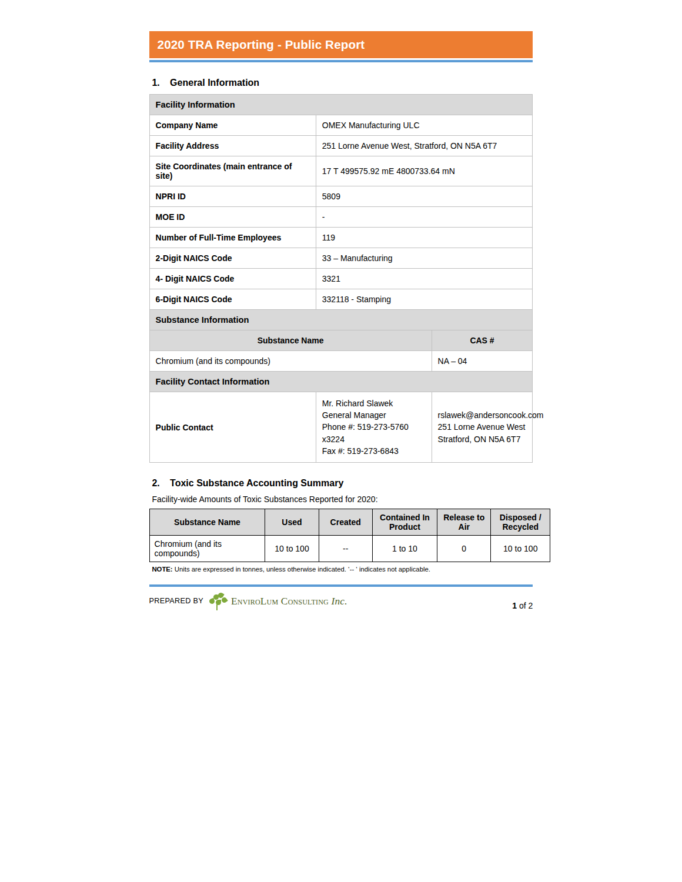2020 TRA Reporting - Public Report
1. General Information
| Facility Information |
| Company Name | OMEX Manufacturing ULC |
| Facility Address | 251 Lorne Avenue West, Stratford, ON N5A 6T7 |
| Site Coordinates (main entrance of site) | 17 T 499575.92 mE 4800733.64 mN |
| NPRI ID | 5809 |
| MOE ID | - |
| Number of Full-Time Employees | 119 |
| 2-Digit NAICS Code | 33 – Manufacturing |
| 4- Digit NAICS Code | 3321 |
| 6-Digit NAICS Code | 332118 - Stamping |
| Substance Information |
| Substance Name | CAS # |
| Chromium (and its compounds) | NA – 04 |
| Facility Contact Information |
| Public Contact | Mr. Richard Slawek General Manager Phone #: 519-273-5760 x3224 Fax #: 519-273-6843 | rslawek@andersoncook.com 251 Lorne Avenue West Stratford, ON N5A 6T7 |
2. Toxic Substance Accounting Summary
Facility-wide Amounts of Toxic Substances Reported for 2020:
| Substance Name | Used | Created | Contained In Product | Release to Air | Disposed / Recycled |
| --- | --- | --- | --- | --- | --- |
| Chromium (and its compounds) | 10 to 100 | -- | 1 to 10 | 0 | 10 to 100 |
NOTE: Units are expressed in tonnes, unless otherwise indicated. ‘-- ‘ indicates not applicable.
PREPARED BY ENVIROLUM CONSULTING Inc.
1 of 2